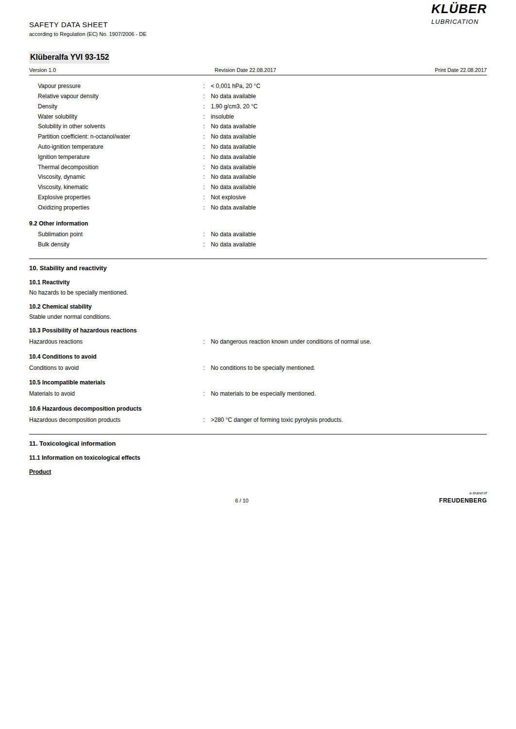KLÜBER
LUBRICATION
SAFETY DATA SHEET
according to Regulation (EC) No. 1907/2006 - DE
Klüberalfa YVI 93-152
Version 1.0 Revision Date 22.08.2017 Print Date 22.08.2017
| Vapour pressure | : | < 0,001 hPa, 20 °C |
| Relative vapour density | : | No data available |
| Density | : | 1,90 g/cm3, 20 °C |
| Water solubility | : | insoluble |
| Solubility in other solvents | : | No data available |
| Partition coefficient: n-octanol/water | : | No data available |
| Auto-ignition temperature | : | No data available |
| Ignition temperature | : | No data available |
| Thermal decomposition | : | No data available |
| Viscosity, dynamic | : | No data available |
| Viscosity, kinematic | : | No data available |
| Explosive properties | : | Not explosive |
| Oxidizing properties | : | No data available |
9.2 Other information
| Sublimation point | : | No data available |
| Bulk density | : | No data available |
10. Stability and reactivity
10.1 Reactivity
No hazards to be specially mentioned.
10.2 Chemical stability
Stable under normal conditions.
10.3 Possibility of hazardous reactions
| Hazardous reactions | : | No dangerous reaction known under conditions of normal use. |
10.4 Conditions to avoid
| Conditions to avoid | : | No conditions to be specially mentioned. |
10.5 Incompatible materials
| Materials to avoid | : | No materials to be especially mentioned. |
10.6 Hazardous decomposition products
| Hazardous decomposition products | : | >280 °C danger of forming toxic pyrolysis products. |
11. Toxicological information
11.1 Information on toxicological effects
Product
6 / 10
a brand of
FREUDENBERG